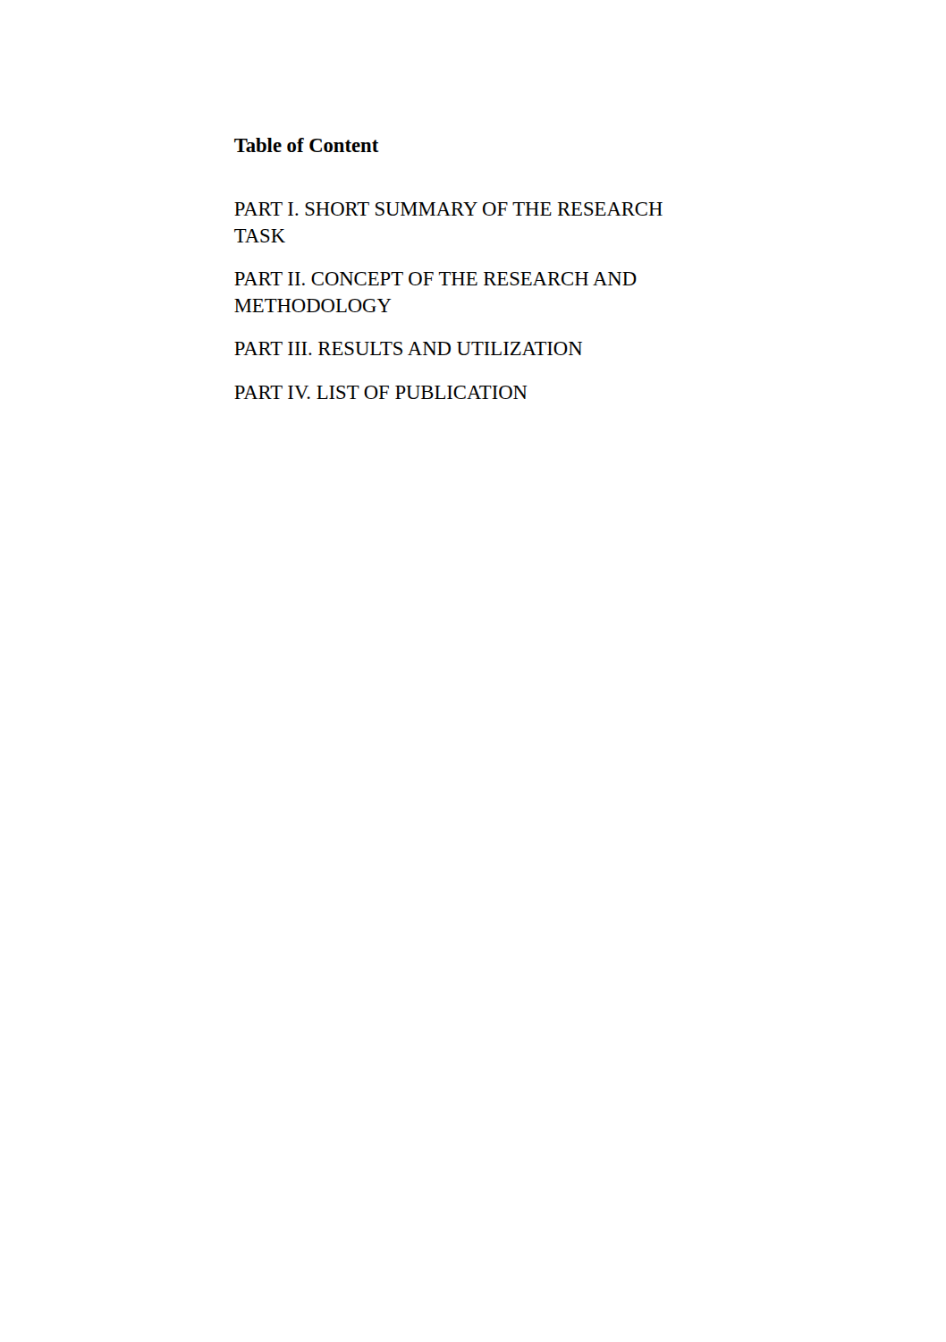Table of Content
Part I. Short summary of the research task
Part II. Concept of the research and methodology
Part III. Results and utilization
Part IV. List of publication